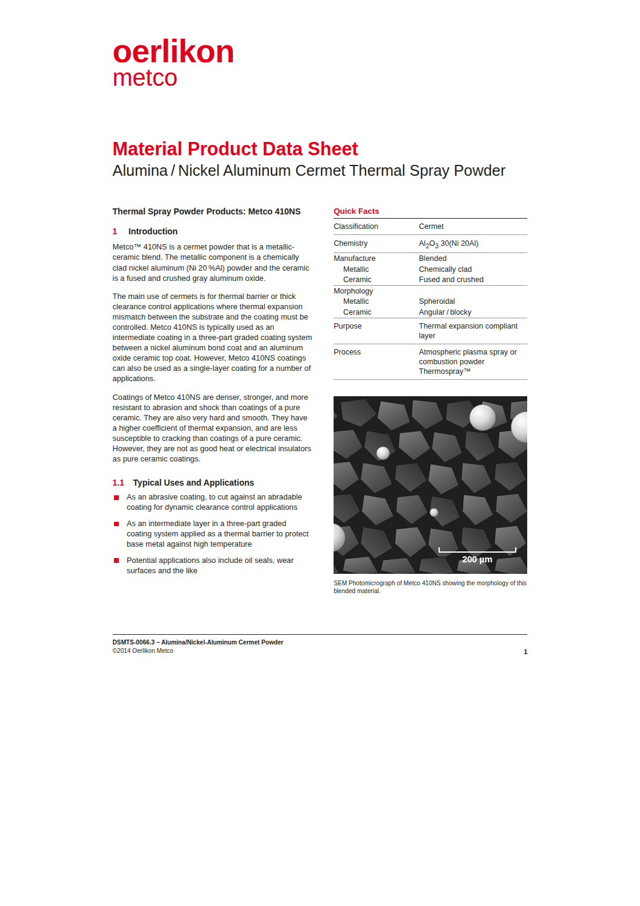oerlikon
metco
Material Product Data Sheet
Alumina / Nickel Aluminum Cermet Thermal Spray Powder
Thermal Spray Powder Products: Metco 410NS
1 Introduction
Metco™ 410NS is a cermet powder that is a metallic-ceramic blend. The metallic component is a chemically clad nickel aluminum (Ni 20 %Al) powder and the ceramic is a fused and crushed gray aluminum oxide.
The main use of cermets is for thermal barrier or thick clearance control applications where thermal expansion mismatch between the substrate and the coating must be controlled. Metco 410NS is typically used as an intermediate coating in a three-part graded coating system between a nickel aluminum bond coat and an aluminum oxide ceramic top coat. However, Metco 410NS coatings can also be used as a single-layer coating for a number of applications.
Coatings of Metco 410NS are denser, stronger, and more resistant to abrasion and shock than coatings of a pure ceramic. They are also very hard and smooth. They have a higher coefficient of thermal expansion, and are less susceptible to cracking than coatings of a pure ceramic. However, they are not as good heat or electrical insulators as pure ceramic coatings.
1.1 Typical Uses and Applications
As an abrasive coating, to cut against an abradable coating for dynamic clearance control applications
As an intermediate layer in a three-part graded coating system applied as a thermal barrier to protect base metal against high temperature
Potential applications also include oil seals, wear surfaces and the like
Quick Facts
| Classification | Cermet |
| Chemistry | Al 2 O 3 30(Ni 20Al) |
| Manufacture | Blended |
| Metallic | Chemically clad |
| Ceramic | Fused and crushed |
| Morphology | |
| Metallic | Spheroidal |
| Ceramic | Angular / blocky |
| Purpose | Thermal expansion compliant layer |
| Process | Atmospheric plasma spray or combustion powder Thermospray™ |
200 µm
SEM Photomicrograph of Metco 410NS showing the morphology of this blended material.
DSMTS-0066.3 – Alumina/Nickel-Aluminum Cermet Powder
©2014 Oerlikon Metco
1